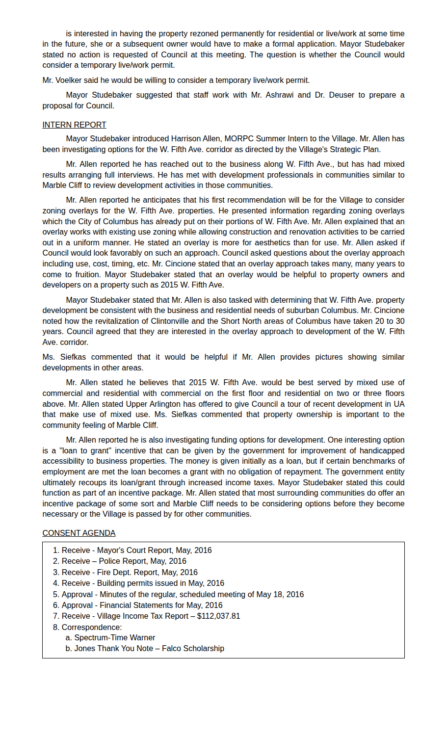is interested in having the property rezoned permanently for residential or live/work at some time in the future, she or a subsequent owner would have to make a formal application. Mayor Studebaker stated no action is requested of Council at this meeting. The question is whether the Council would consider a temporary live/work permit.
Mr. Voelker said he would be willing to consider a temporary live/work permit.
Mayor Studebaker suggested that staff work with Mr. Ashrawi and Dr. Deuser to prepare a proposal for Council.
INTERN REPORT
Mayor Studebaker introduced Harrison Allen, MORPC Summer Intern to the Village. Mr. Allen has been investigating options for the W. Fifth Ave. corridor as directed by the Village's Strategic Plan.
Mr. Allen reported he has reached out to the business along W. Fifth Ave., but has had mixed results arranging full interviews. He has met with development professionals in communities similar to Marble Cliff to review development activities in those communities.
Mr. Allen reported he anticipates that his first recommendation will be for the Village to consider zoning overlays for the W. Fifth Ave. properties. He presented information regarding zoning overlays which the City of Columbus has already put on their portions of W. Fifth Ave. Mr. Allen explained that an overlay works with existing use zoning while allowing construction and renovation activities to be carried out in a uniform manner. He stated an overlay is more for aesthetics than for use. Mr. Allen asked if Council would look favorably on such an approach. Council asked questions about the overlay approach including use, cost, timing, etc. Mr. Cincione stated that an overlay approach takes many, many years to come to fruition. Mayor Studebaker stated that an overlay would be helpful to property owners and developers on a property such as 2015 W. Fifth Ave.
Mayor Studebaker stated that Mr. Allen is also tasked with determining that W. Fifth Ave. property development be consistent with the business and residential needs of suburban Columbus. Mr. Cincione noted how the revitalization of Clintonville and the Short North areas of Columbus have taken 20 to 30 years. Council agreed that they are interested in the overlay approach to development of the W. Fifth Ave. corridor.
Ms. Siefkas commented that it would be helpful if Mr. Allen provides pictures showing similar developments in other areas.
Mr. Allen stated he believes that 2015 W. Fifth Ave. would be best served by mixed use of commercial and residential with commercial on the first floor and residential on two or three floors above. Mr. Allen stated Upper Arlington has offered to give Council a tour of recent development in UA that make use of mixed use. Ms. Siefkas commented that property ownership is important to the community feeling of Marble Cliff.
Mr. Allen reported he is also investigating funding options for development. One interesting option is a "loan to grant" incentive that can be given by the government for improvement of handicapped accessibility to business properties. The money is given initially as a loan, but if certain benchmarks of employment are met the loan becomes a grant with no obligation of repayment. The government entity ultimately recoups its loan/grant through increased income taxes. Mayor Studebaker stated this could function as part of an incentive package. Mr. Allen stated that most surrounding communities do offer an incentive package of some sort and Marble Cliff needs to be considering options before they become necessary or the Village is passed by for other communities.
CONSENT AGENDA
Receive - Mayor's Court Report, May, 2016
Receive – Police Report, May, 2016
Receive - Fire Dept. Report, May, 2016
Receive - Building permits issued in May, 2016
Approval - Minutes of the regular, scheduled meeting of May 18, 2016
Approval - Financial Statements for May, 2016
Receive - Village Income Tax Report – $112,037.81
Correspondence:
Spectrum-Time Warner
Jones Thank You Note – Falco Scholarship